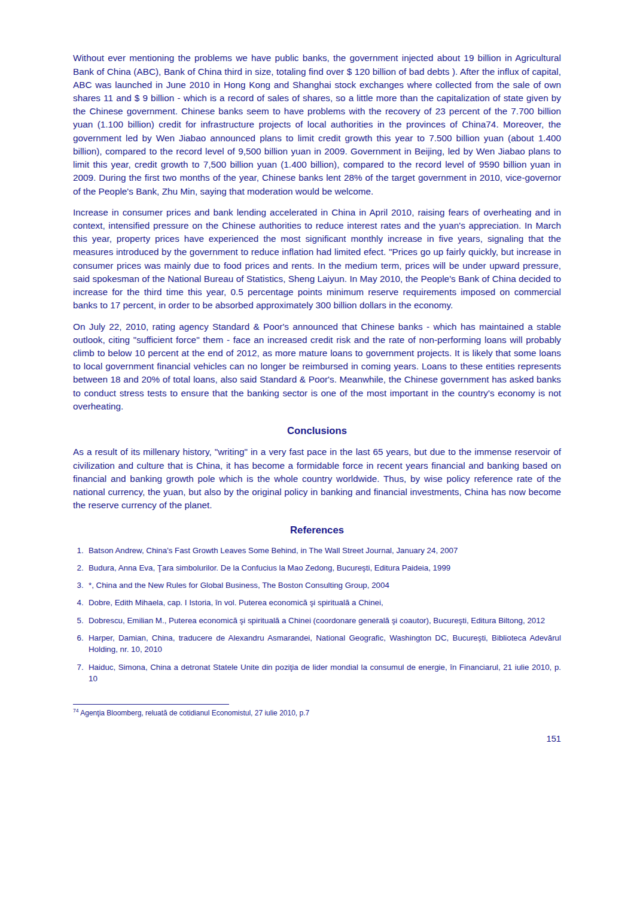Without ever mentioning the problems we have public banks, the government injected about 19 billion in Agricultural Bank of China (ABC), Bank of China third in size, totaling find over $ 120 billion of bad debts ). After the influx of capital, ABC was launched in June 2010 in Hong Kong and Shanghai stock exchanges where collected from the sale of own shares 11 and $ 9 billion - which is a record of sales of shares, so a little more than the capitalization of state given by the Chinese government. Chinese banks seem to have problems with the recovery of 23 percent of the 7.700 billion yuan (1.100 billion) credit for infrastructure projects of local authorities in the provinces of China74. Moreover, the government led by Wen Jiabao announced plans to limit credit growth this year to 7.500 billion yuan (about 1.400 billion), compared to the record level of 9,500 billion yuan in 2009. Government in Beijing, led by Wen Jiabao plans to limit this year, credit growth to 7,500 billion yuan (1.400 billion), compared to the record level of 9590 billion yuan in 2009. During the first two months of the year, Chinese banks lent 28% of the target government in 2010, vice-governor of the People's Bank, Zhu Min, saying that moderation would be welcome.
Increase in consumer prices and bank lending accelerated in China in April 2010, raising fears of overheating and in context, intensified pressure on the Chinese authorities to reduce interest rates and the yuan's appreciation. In March this year, property prices have experienced the most significant monthly increase in five years, signaling that the measures introduced by the government to reduce inflation had limited efect. "Prices go up fairly quickly, but increase in consumer prices was mainly due to food prices and rents. In the medium term, prices will be under upward pressure, said spokesman of the National Bureau of Statistics, Sheng Laiyun. In May 2010, the People's Bank of China decided to increase for the third time this year, 0.5 percentage points minimum reserve requirements imposed on commercial banks to 17 percent, in order to be absorbed approximately 300 billion dollars in the economy.
On July 22, 2010, rating agency Standard & Poor's announced that Chinese banks - which has maintained a stable outlook, citing "sufficient force" them - face an increased credit risk and the rate of non-performing loans will probably climb to below 10 percent at the end of 2012, as more mature loans to government projects. It is likely that some loans to local government financial vehicles can no longer be reimbursed in coming years. Loans to these entities represents between 18 and 20% of total loans, also said Standard & Poor's. Meanwhile, the Chinese government has asked banks to conduct stress tests to ensure that the banking sector is one of the most important in the country's economy is not overheating.
Conclusions
As a result of its millenary history, "writing" in a very fast pace in the last 65 years, but due to the immense reservoir of civilization and culture that is China, it has become a formidable force in recent years financial and banking based on financial and banking growth pole which is the whole country worldwide. Thus, by wise policy reference rate of the national currency, the yuan, but also by the original policy in banking and financial investments, China has now become the reserve currency of the planet.
References
Batson Andrew, China's Fast Growth Leaves Some Behind, in The Wall Street Journal, January 24, 2007
Budura, Anna Eva, Ţara simbolurilor. De la Confucius la Mao Zedong, Bucureşti, Editura Paideia, 1999
*, China and the New Rules for Global Business, The Boston Consulting Group, 2004
Dobre, Edith Mihaela, cap. I Istoria, în vol. Puterea economică şi spirituală a Chinei,
Dobrescu, Emilian M., Puterea economică şi spirituală a Chinei (coordonare generală şi coautor), Bucureşti, Editura Biltong, 2012
Harper, Damian, China, traducere de Alexandru Asmarandei, National Geografic, Washington DC, Bucureşti, Biblioteca Adevărul Holding, nr. 10, 2010
Haiduc, Simona, China a detronat Statele Unite din poziţia de lider mondial la consumul de energie, în Financiarul, 21 iulie 2010, p. 10
74 Agenţia Bloomberg, reluată de cotidianul Economistul, 27 iulie 2010, p.7
151